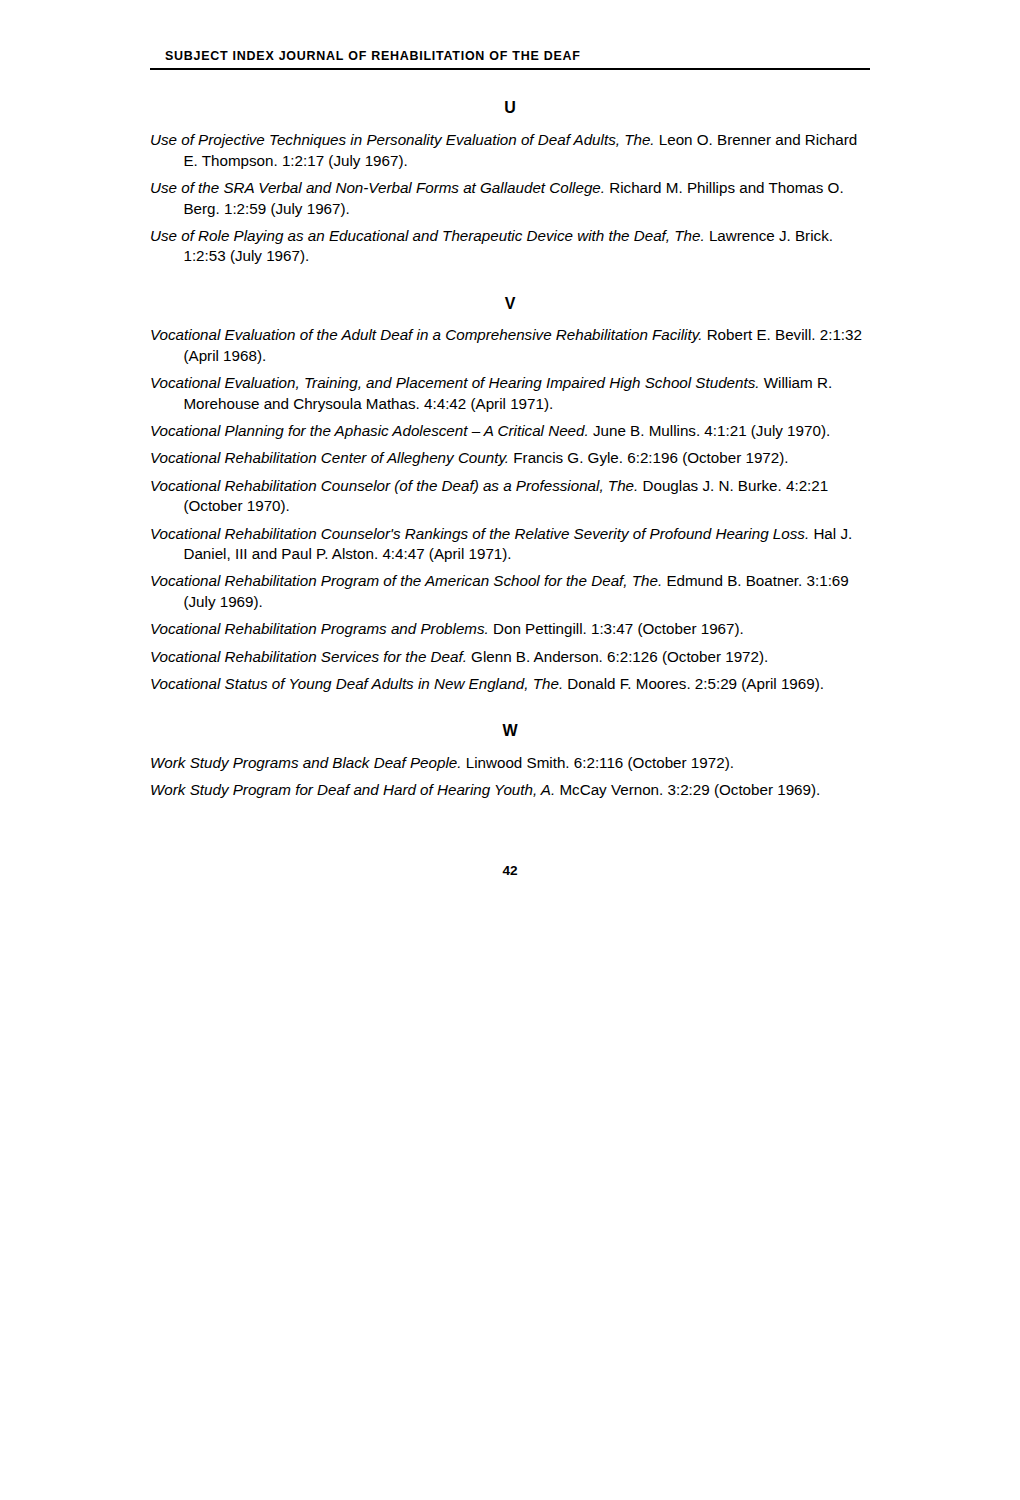SUBJECT INDEX JOURNAL OF REHABILITATION OF THE DEAF
U
Use of Projective Techniques in Personality Evaluation of Deaf Adults, The. Leon O. Brenner and Richard E. Thompson. 1:2:17 (July 1967).
Use of the SRA Verbal and Non-Verbal Forms at Gallaudet College. Richard M. Phillips and Thomas O. Berg. 1:2:59 (July 1967).
Use of Role Playing as an Educational and Therapeutic Device with the Deaf, The. Lawrence J. Brick. 1:2:53 (July 1967).
V
Vocational Evaluation of the Adult Deaf in a Comprehensive Rehabilitation Facility. Robert E. Bevill. 2:1:32 (April 1968).
Vocational Evaluation, Training, and Placement of Hearing Impaired High School Students. William R. Morehouse and Chrysoula Mathas. 4:4:42 (April 1971).
Vocational Planning for the Aphasic Adolescent – A Critical Need. June B. Mullins. 4:1:21 (July 1970).
Vocational Rehabilitation Center of Allegheny County. Francis G. Gyle. 6:2:196 (October 1972).
Vocational Rehabilitation Counselor (of the Deaf) as a Professional, The. Douglas J. N. Burke. 4:2:21 (October 1970).
Vocational Rehabilitation Counselor's Rankings of the Relative Severity of Profound Hearing Loss. Hal J. Daniel, III and Paul P. Alston. 4:4:47 (April 1971).
Vocational Rehabilitation Program of the American School for the Deaf, The. Edmund B. Boatner. 3:1:69 (July 1969).
Vocational Rehabilitation Programs and Problems. Don Pettingill. 1:3:47 (October 1967).
Vocational Rehabilitation Services for the Deaf. Glenn B. Anderson. 6:2:126 (October 1972).
Vocational Status of Young Deaf Adults in New England, The. Donald F. Moores. 2:5:29 (April 1969).
W
Work Study Programs and Black Deaf People. Linwood Smith. 6:2:116 (October 1972).
Work Study Program for Deaf and Hard of Hearing Youth, A. McCay Vernon. 3:2:29 (October 1969).
42